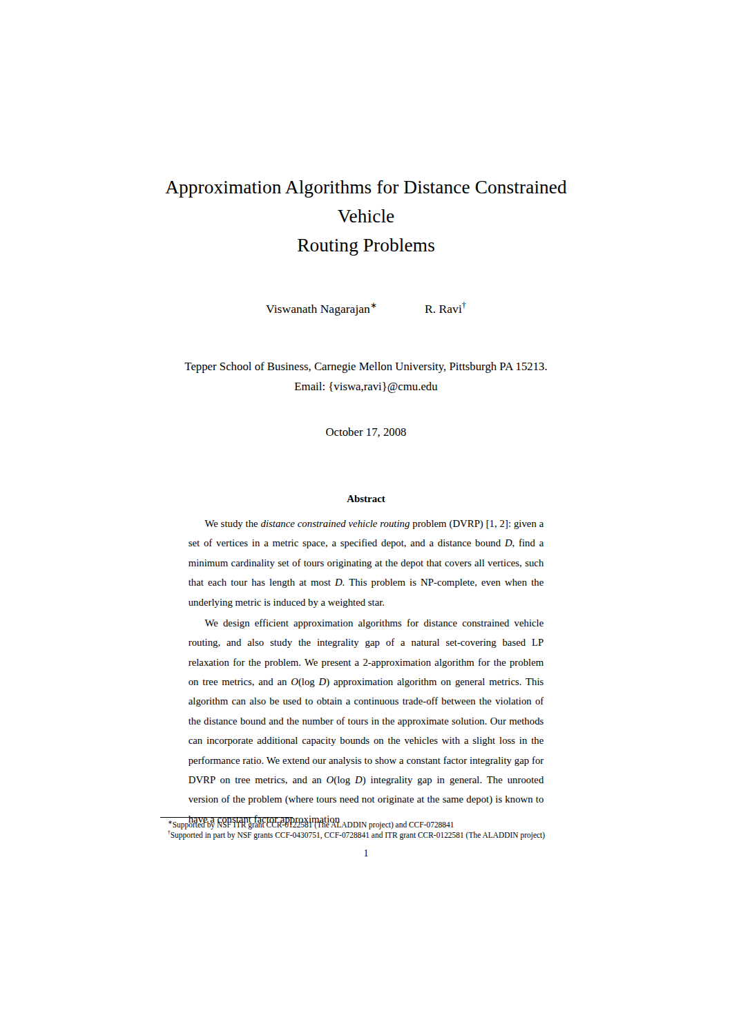Approximation Algorithms for Distance Constrained Vehicle
Routing Problems
Viswanath Nagarajan∗ R. Ravi†
Tepper School of Business, Carnegie Mellon University, Pittsburgh PA 15213.
Email: {viswa,ravi}@cmu.edu
October 17, 2008
Abstract
We study the distance constrained vehicle routing problem (DVRP) [1, 2]: given a set of vertices in a metric space, a specified depot, and a distance bound D, find a minimum cardinality set of tours originating at the depot that covers all vertices, such that each tour has length at most D. This problem is NP-complete, even when the underlying metric is induced by a weighted star.
We design efficient approximation algorithms for distance constrained vehicle routing, and also study the integrality gap of a natural set-covering based LP relaxation for the problem. We present a 2-approximation algorithm for the problem on tree metrics, and an O(log D) approximation algorithm on general metrics. This algorithm can also be used to obtain a continuous trade-off between the violation of the distance bound and the number of tours in the approximate solution. Our methods can incorporate additional capacity bounds on the vehicles with a slight loss in the performance ratio. We extend our analysis to show a constant factor integrality gap for DVRP on tree metrics, and an O(log D) integrality gap in general. The unrooted version of the problem (where tours need not originate at the same depot) is known to have a constant factor approximation
∗Supported by NSF ITR grant CCR-0122581 (The ALADDIN project) and CCF-0728841
†Supported in part by NSF grants CCF-0430751, CCF-0728841 and ITR grant CCR-0122581 (The ALADDIN project)
1